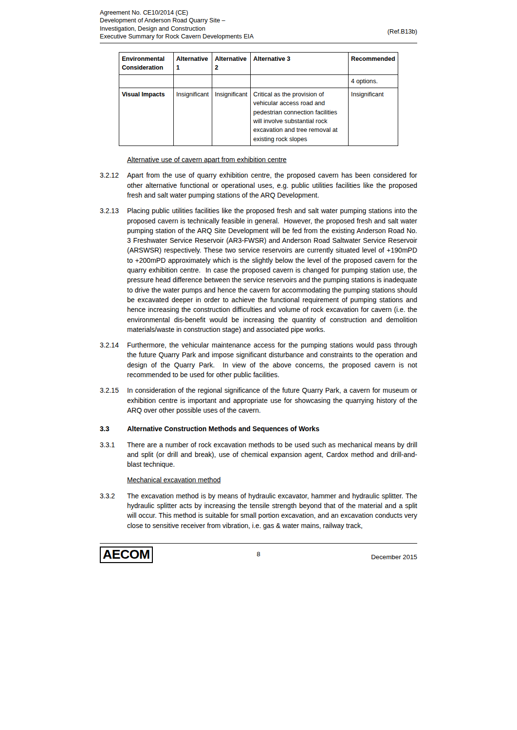Agreement No. CE10/2014 (CE)
Development of Anderson Road Quarry Site –
Investigation, Design and Construction
Executive Summary for Rock Cavern Developments EIA
(Ref.B13b)
| Environmental Consideration | Alternative 1 | Alternative 2 | Alternative 3 | Recommended |
| --- | --- | --- | --- | --- |
| | | | | 4 options. |
| Visual Impacts | Insignificant | Insignificant | Critical as the provision of vehicular access road and pedestrian connection facilities will involve substantial rock excavation and tree removal at existing rock slopes | Insignificant |
Alternative use of cavern apart from exhibition centre
3.2.12
Apart from the use of quarry exhibition centre, the proposed cavern has been considered for other alternative functional or operational uses, e.g. public utilities facilities like the proposed fresh and salt water pumping stations of the ARQ Development.
3.2.13
Placing public utilities facilities like the proposed fresh and salt water pumping stations into the proposed cavern is technically feasible in general. However, the proposed fresh and salt water pumping station of the ARQ Site Development will be fed from the existing Anderson Road No. 3 Freshwater Service Reservoir (AR3-FWSR) and Anderson Road Saltwater Service Reservoir (ARSWSR) respectively. These two service reservoirs are currently situated level of +190mPD to +200mPD approximately which is the slightly below the level of the proposed cavern for the quarry exhibition centre. In case the proposed cavern is changed for pumping station use, the pressure head difference between the service reservoirs and the pumping stations is inadequate to drive the water pumps and hence the cavern for accommodating the pumping stations should be excavated deeper in order to achieve the functional requirement of pumping stations and hence increasing the construction difficulties and volume of rock excavation for cavern (i.e. the environmental dis-benefit would be increasing the quantity of construction and demolition materials/waste in construction stage) and associated pipe works.
3.2.14
Furthermore, the vehicular maintenance access for the pumping stations would pass through the future Quarry Park and impose significant disturbance and constraints to the operation and design of the Quarry Park. In view of the above concerns, the proposed cavern is not recommended to be used for other public facilities.
3.2.15
In consideration of the regional significance of the future Quarry Park, a cavern for museum or exhibition centre is important and appropriate use for showcasing the quarrying history of the ARQ over other possible uses of the cavern.
3.3 Alternative Construction Methods and Sequences of Works
3.3.1
There are a number of rock excavation methods to be used such as mechanical means by drill and split (or drill and break), use of chemical expansion agent, Cardox method and drill-and-blast technique.
Mechanical excavation method
3.3.2
The excavation method is by means of hydraulic excavator, hammer and hydraulic splitter. The hydraulic splitter acts by increasing the tensile strength beyond that of the material and a split will occur. This method is suitable for small portion excavation, and an excavation conducts very close to sensitive receiver from vibration, i.e. gas & water mains, railway track,
AECOM
8
December 2015